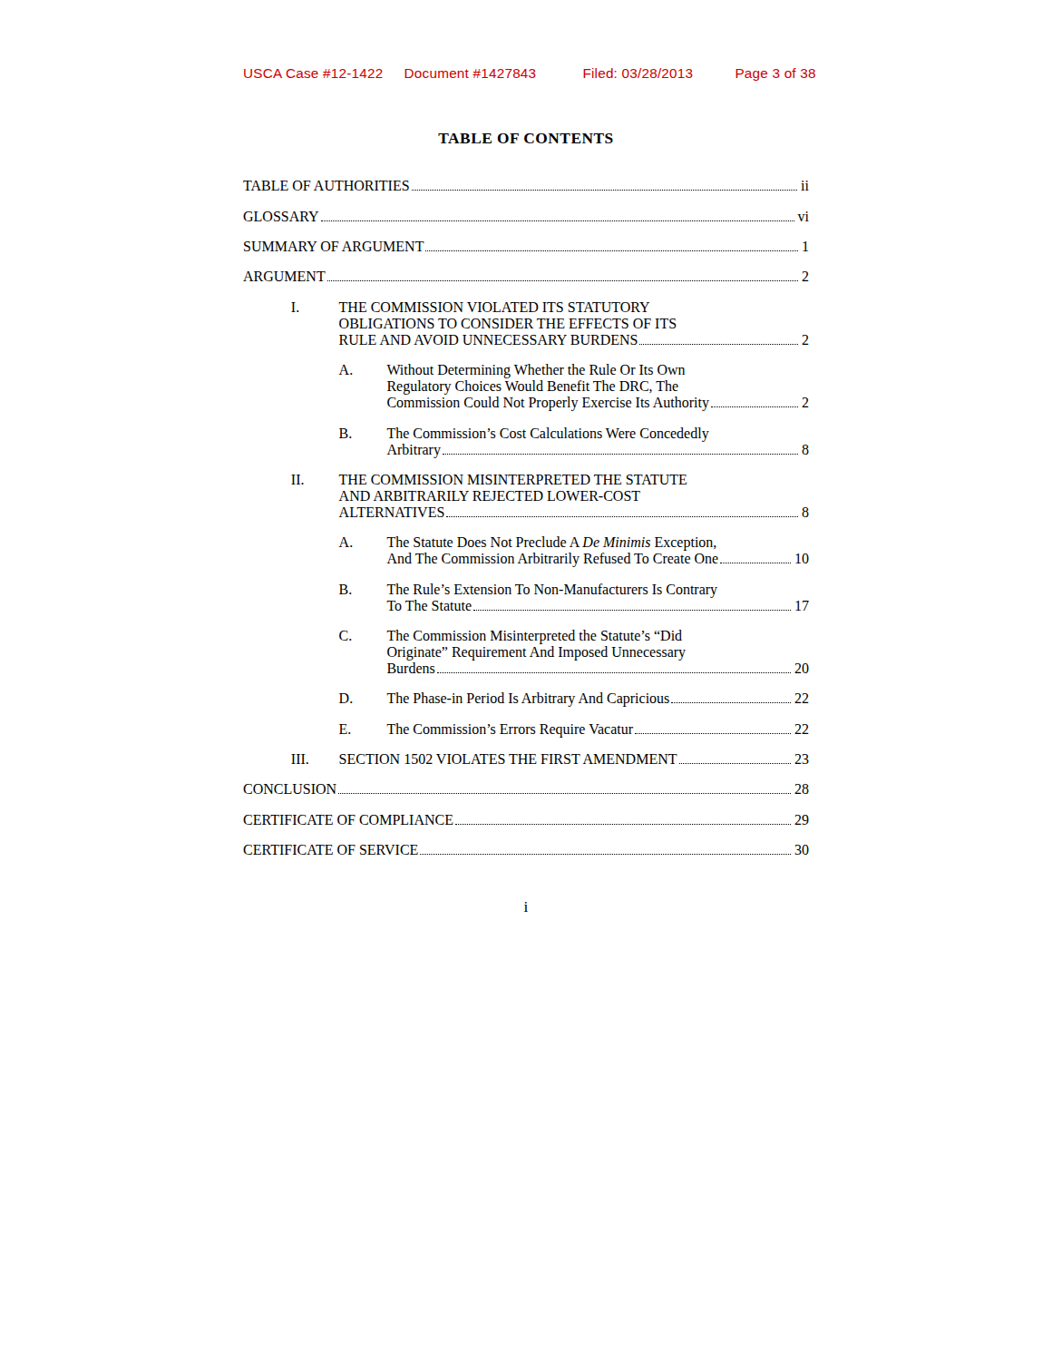USCA Case #12-1422 Document #1427843 Filed: 03/28/2013 Page 3 of 38
TABLE OF CONTENTS
TABLE OF AUTHORITIES ii
GLOSSARY vi
SUMMARY OF ARGUMENT 1
ARGUMENT 2
I.
THE COMMISSION VIOLATED ITS STATUTORY OBLIGATIONS TO CONSIDER THE EFFECTS OF ITS
RULE AND AVOID UNNECESSARY BURDENS 2
A.
Without Determining Whether the Rule Or Its Own Regulatory Choices Would Benefit The DRC, The
Commission Could Not Properly Exercise Its Authority 2
B.
The Commission’s Cost Calculations Were Concededly
Arbitrary 8
II.
THE COMMISSION MISINTERPRETED THE STATUTE AND ARBITRARILY REJECTED LOWER-COST
ALTERNATIVES 8
A.
The Statute Does Not Preclude A De Minimis Exception,
And The Commission Arbitrarily Refused To Create One 10
B.
The Rule’s Extension To Non-Manufacturers Is Contrary
To The Statute 17
C.
The Commission Misinterpreted the Statute’s “Did Originate” Requirement And Imposed Unnecessary
Burdens 20
D.
The Phase-in Period Is Arbitrary And Capricious 22
E.
The Commission’s Errors Require Vacatur 22
III.
SECTION 1502 VIOLATES THE FIRST AMENDMENT 23
CONCLUSION 28
CERTIFICATE OF COMPLIANCE 29
CERTIFICATE OF SERVICE 30
i